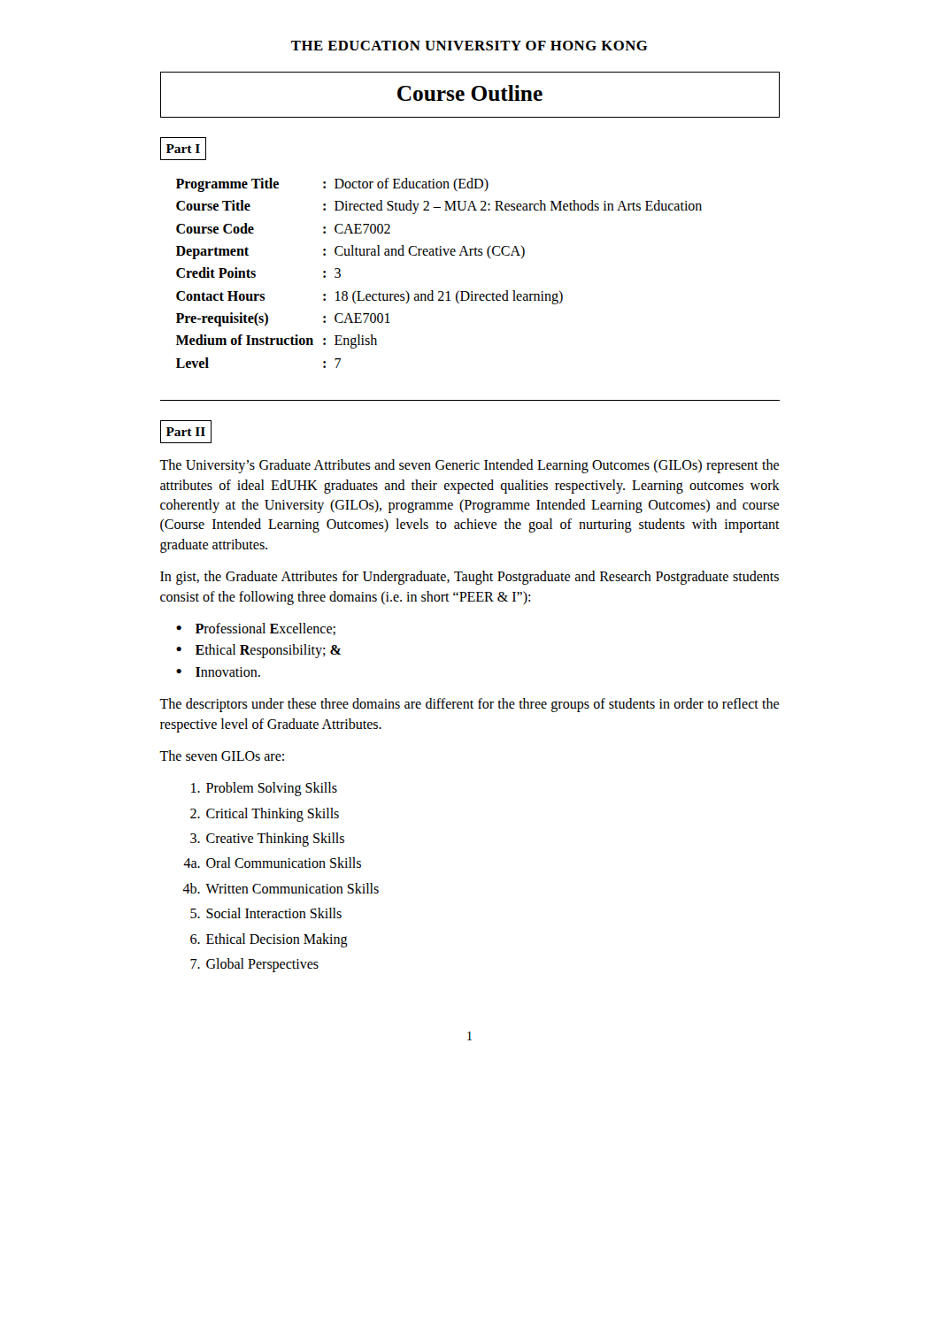The Education University of Hong Kong
Course Outline
Part I
| Programme Title | : | Doctor of Education (EdD) |
| Course Title | : | Directed Study 2 – MUA 2: Research Methods in Arts Education |
| Course Code | : | CAE7002 |
| Department | : | Cultural and Creative Arts (CCA) |
| Credit Points | : | 3 |
| Contact Hours | : | 18 (Lectures) and 21 (Directed learning) |
| Pre-requisite(s) | : | CAE7001 |
| Medium of Instruction | : | English |
| Level | : | 7 |
Part II
The University’s Graduate Attributes and seven Generic Intended Learning Outcomes (GILOs) represent the attributes of ideal EdUHK graduates and their expected qualities respectively. Learning outcomes work coherently at the University (GILOs), programme (Programme Intended Learning Outcomes) and course (Course Intended Learning Outcomes) levels to achieve the goal of nurturing students with important graduate attributes.
In gist, the Graduate Attributes for Undergraduate, Taught Postgraduate and Research Postgraduate students consist of the following three domains (i.e. in short “PEER & I”):
Professional Excellence;
Ethical Responsibility; &
Innovation.
The descriptors under these three domains are different for the three groups of students in order to reflect the respective level of Graduate Attributes.
The seven GILOs are:
1. Problem Solving Skills
2. Critical Thinking Skills
3. Creative Thinking Skills
4a. Oral Communication Skills
4b. Written Communication Skills
5. Social Interaction Skills
6. Ethical Decision Making
7. Global Perspectives
1